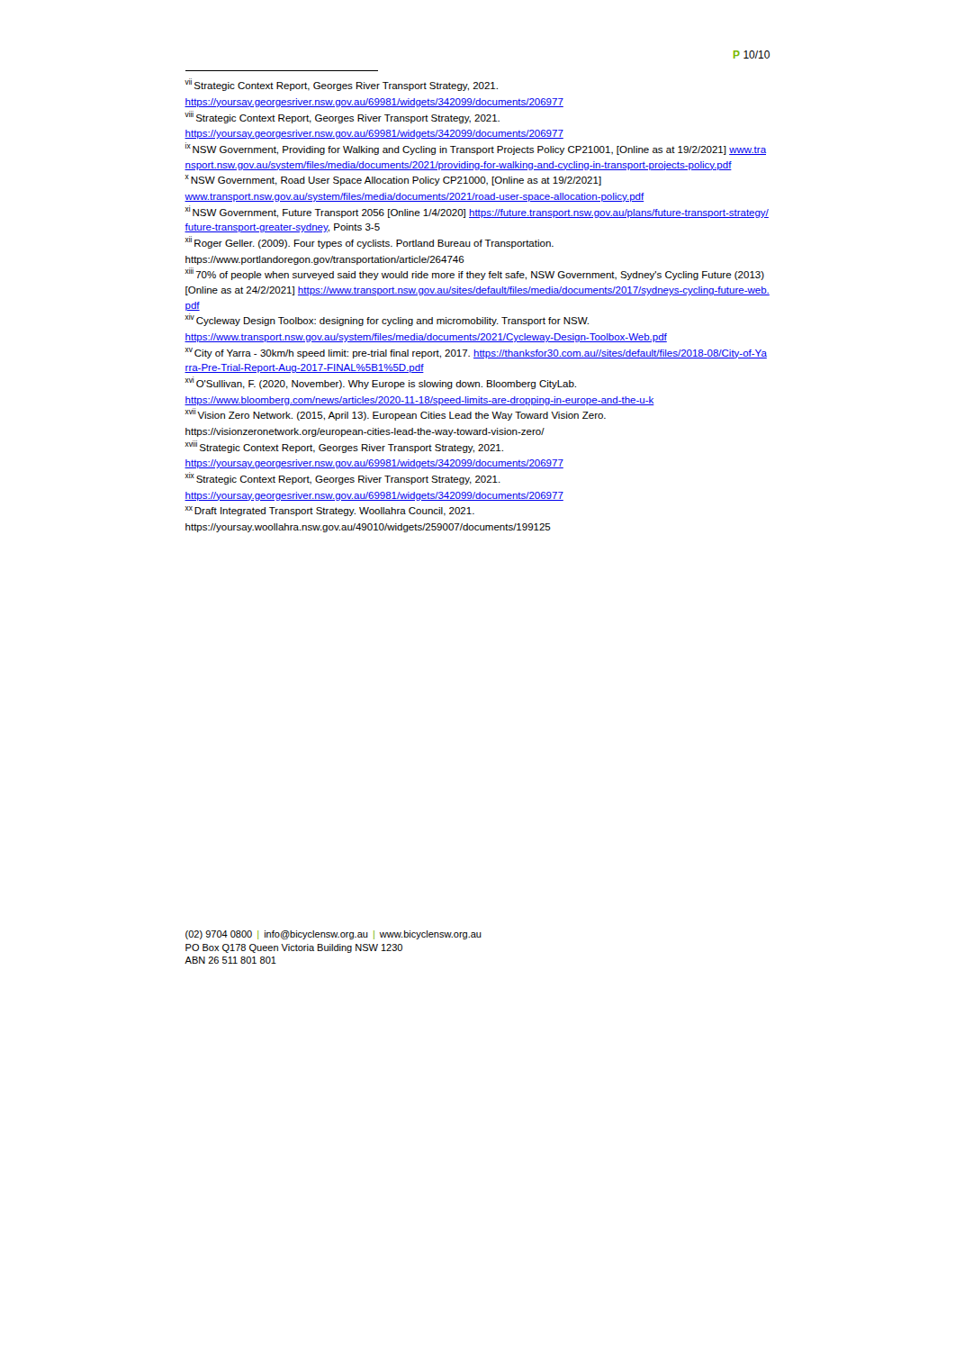P 10/10
viiStrategic Context Report, Georges River Transport Strategy, 2021.
https://yoursay.georgesriver.nsw.gov.au/69981/widgets/342099/documents/206977
viiiStrategic Context Report, Georges River Transport Strategy, 2021.
https://yoursay.georgesriver.nsw.gov.au/69981/widgets/342099/documents/206977
ixNSW Government, Providing for Walking and Cycling in Transport Projects Policy CP21001, [Online as at 19/2/2021] www.transport.nsw.gov.au/system/files/media/documents/2021/providing-for-walking-and-cycling-in-transport-projects-policy.pdf
xNSW Government, Road User Space Allocation Policy CP21000, [Online as at 19/2/2021]
www.transport.nsw.gov.au/system/files/media/documents/2021/road-user-space-allocation-policy.pdf
xiNSW Government, Future Transport 2056 [Online 1/4/2020] https://future.transport.nsw.gov.au/plans/future-transport-strategy/future-transport-greater-sydney, Points 3-5
xiiRoger Geller. (2009). Four types of cyclists. Portland Bureau of Transportation.
https://www.portlandoregon.gov/transportation/article/264746
xiii70% of people when surveyed said they would ride more if they felt safe, NSW Government, Sydney's Cycling Future (2013) [Online as at 24/2/2021] https://www.transport.nsw.gov.au/sites/default/files/media/documents/2017/sydneys-cycling-future-web.pdf
xivCycleway Design Toolbox: designing for cycling and micromobility. Transport for NSW.
https://www.transport.nsw.gov.au/system/files/media/documents/2021/Cycleway-Design-Toolbox-Web.pdf
xvCity of Yarra - 30km/h speed limit: pre-trial final report, 2017. https://thanksfor30.com.au//sites/default/files/2018-08/City-of-Yarra-Pre-Trial-Report-Aug-2017-FINAL%5B1%5D.pdf
xviO'Sullivan, F. (2020, November). Why Europe is slowing down. Bloomberg CityLab.
https://www.bloomberg.com/news/articles/2020-11-18/speed-limits-are-dropping-in-europe-and-the-u-k
xviiVision Zero Network. (2015, April 13). European Cities Lead the Way Toward Vision Zero.
https://visionzeronetwork.org/european-cities-lead-the-way-toward-vision-zero/
xviiiStrategic Context Report, Georges River Transport Strategy, 2021.
https://yoursay.georgesriver.nsw.gov.au/69981/widgets/342099/documents/206977
xixStrategic Context Report, Georges River Transport Strategy, 2021.
https://yoursay.georgesriver.nsw.gov.au/69981/widgets/342099/documents/206977
xxDraft Integrated Transport Strategy. Woollahra Council, 2021.
https://yoursay.woollahra.nsw.gov.au/49010/widgets/259007/documents/199125
(02) 9704 0800 | info@bicyclensw.org.au | www.bicyclensw.org.au
PO Box Q178 Queen Victoria Building NSW 1230
ABN 26 511 801 801